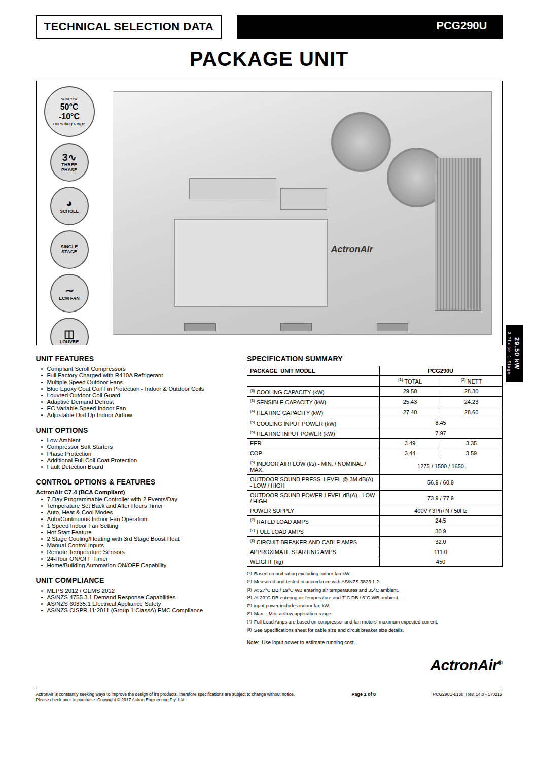TECHNICAL SELECTION DATA
PCG290U
PACKAGE UNIT
superior
50°C
-10°C
operating range
3∿
THREE
PHASE
◕
SCROLL
SINGLE
STAGE
∼
ECM FAN
◫
LOUVRE
✧
AXIAL FAN
ActronAir
29.50 kW
3 Phase 1 Stage
UNIT FEATURES
Compliant Scroll Compressors
Full Factory Charged with R410A Refrigerant
Multiple Speed Outdoor Fans
Blue Epoxy Coat Coil Fin Protection - Indoor & Outdoor Coils
Louvred Outdoor Coil Guard
Adaptive Demand Defrost
EC Variable Speed Indoor Fan
Adjustable Dial-Up Indoor Airflow
UNIT OPTIONS
Low Ambient
Compressor Soft Starters
Phase Protection
Additional Full Coil Coat Protection
Fault Detection Board
CONTROL OPTIONS & FEATURES
ActronAir C7-4 (BCA Compliant)
7-Day Programmable Controller with 2 Events/Day
Temperature Set Back and After Hours Timer
Auto, Heat & Cool Modes
Auto/Continuous Indoor Fan Operation
1 Speed Indoor Fan Setting
Hot Start Feature
2 Stage Cooling/Heating with 3rd Stage Boost Heat
Manual Control Inputs
Remote Temperature Sensors
24-Hour ON/OFF Timer
Home/Building Automation ON/OFF Capability
UNIT COMPLIANCE
MEPS 2012 / GEMS 2012
AS/NZS 4755.3.1 Demand Response Capabilities
AS/NZS 60335.1 Electrical Appliance Safety
AS/NZS CISPR 11:2011 (Group 1 ClassA) EMC Compliance
SPECIFICATION SUMMARY
| PACKAGE UNIT MODEL | PCG290U |
| | (1) TOTAL | (2) NETT |
| (3) COOLING CAPACITY (kW) | 29.50 | 28.30 |
| (3) SENSIBLE CAPACITY (kW) | 25.43 | 24.23 |
| (4) HEATING CAPACITY (kW) | 27.40 | 28.60 |
| (5) COOLING INPUT POWER (kW) | 8.45 |
| (5) HEATING INPUT POWER (kW) | 7.97 |
| EER | 3.49 | 3.35 |
| COP | 3.44 | 3.59 |
| (6) INDOOR AIRFLOW (l/s) - MIN. / NOMINAL / MAX. | 1275 / 1500 / 1650 |
| OUTDOOR SOUND PRESS. LEVEL @ 3M dB(A) - LOW / HIGH | 56.9 / 60.9 |
| OUTDOOR SOUND POWER LEVEL dB(A) - LOW / HIGH | 73.9 / 77.9 |
| POWER SUPPLY | 400V / 3Ph+N / 50Hz |
| (2) RATED LOAD AMPS | 24.5 |
| (7) FULL LOAD AMPS | 30.9 |
| (8) CIRCUIT BREAKER AND CABLE AMPS | 32.0 |
| APPROXIMATE STARTING AMPS | 111.0 |
| WEIGHT (kg) | 450 |
| (1) | Based on unit rating excluding indoor fan kW. |
| (2) | Measured and tested in accordance with AS/NZS 3823.1.2. |
| (3) | At 27°C DB / 19°C WB entering air temperatures and 35°C ambient. |
| (4) | At 20°C DB entering air temperature and 7°C DB / 6°C WB ambient. |
| (5) | input power includes indoor fan kW. |
| (6) | Max. - Min. airflow application range. |
| (7) | Full Load Amps are based on compressor and fan motors’ maximum expected current. |
| (8) | See Specifications sheet for cable size and circuit breaker size details. |
Note: Use input power to estimate running cost.
ActronAir®
ActronAir is constantly seeking ways to improve the design of it’s products, therefore specifications are subject to change without notice.
Please check prior to purchase. Copyright © 2017 Actron Engineering Pty. Ltd.
Page 1 of 8
PCG290U-0100 Rev. 14.0 - 170215